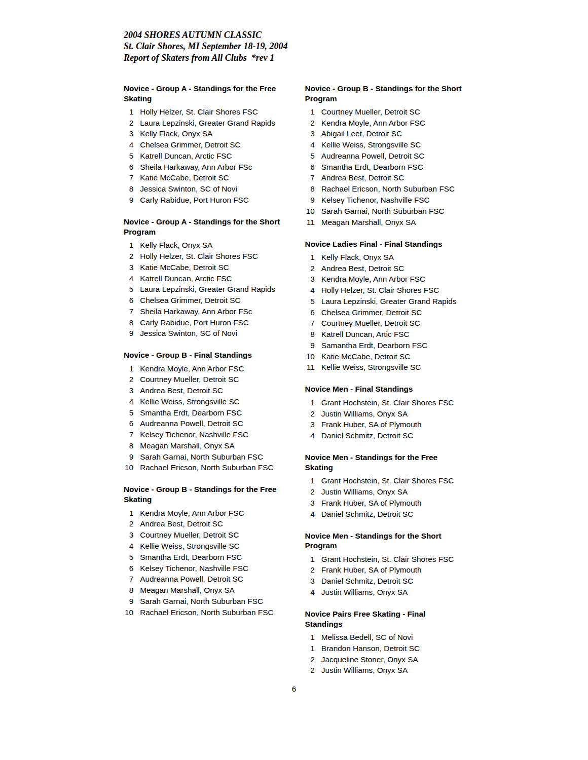2004 SHORES AUTUMN CLASSIC
St. Clair Shores, MI September 18-19, 2004
Report of Skaters from All Clubs *rev 1
Novice - Group A - Standings for the Free Skating
1 Holly Helzer, St. Clair Shores FSC
2 Laura Lepzinski, Greater Grand Rapids
3 Kelly Flack, Onyx SA
4 Chelsea Grimmer, Detroit SC
5 Katrell Duncan, Arctic FSC
6 Sheila Harkaway, Ann Arbor FSc
7 Katie McCabe, Detroit SC
8 Jessica Swinton, SC of Novi
9 Carly Rabidue, Port Huron FSC
Novice - Group A - Standings for the Short Program
1 Kelly Flack, Onyx SA
2 Holly Helzer, St. Clair Shores FSC
3 Katie McCabe, Detroit SC
4 Katrell Duncan, Arctic FSC
5 Laura Lepzinski, Greater Grand Rapids
6 Chelsea Grimmer, Detroit SC
7 Sheila Harkaway, Ann Arbor FSc
8 Carly Rabidue, Port Huron FSC
9 Jessica Swinton, SC of Novi
Novice - Group B - Final Standings
1 Kendra Moyle, Ann Arbor FSC
2 Courtney Mueller, Detroit SC
3 Andrea Best, Detroit SC
4 Kellie Weiss, Strongsville SC
5 Smantha Erdt, Dearborn FSC
6 Audreanna Powell, Detroit SC
7 Kelsey Tichenor, Nashville FSC
8 Meagan Marshall, Onyx SA
9 Sarah Garnai, North Suburban FSC
10 Rachael Ericson, North Suburban FSC
Novice - Group B - Standings for the Free Skating
1 Kendra Moyle, Ann Arbor FSC
2 Andrea Best, Detroit SC
3 Courtney Mueller, Detroit SC
4 Kellie Weiss, Strongsville SC
5 Smantha Erdt, Dearborn FSC
6 Kelsey Tichenor, Nashville FSC
7 Audreanna Powell, Detroit SC
8 Meagan Marshall, Onyx SA
9 Sarah Garnai, North Suburban FSC
10 Rachael Ericson, North Suburban FSC
Novice - Group B - Standings for the Short Program
1 Courtney Mueller, Detroit SC
2 Kendra Moyle, Ann Arbor FSC
3 Abigail Leet, Detroit SC
4 Kellie Weiss, Strongsville SC
5 Audreanna Powell, Detroit SC
6 Smantha Erdt, Dearborn FSC
7 Andrea Best, Detroit SC
8 Rachael Ericson, North Suburban FSC
9 Kelsey Tichenor, Nashville FSC
10 Sarah Garnai, North Suburban FSC
11 Meagan Marshall, Onyx SA
Novice Ladies Final - Final Standings
1 Kelly Flack, Onyx SA
2 Andrea Best, Detroit SC
3 Kendra Moyle, Ann Arbor FSC
4 Holly Helzer, St. Clair Shores FSC
5 Laura Lepzinski, Greater Grand Rapids
6 Chelsea Grimmer, Detroit SC
7 Courtney Mueller, Detroit SC
8 Katrell Duncan, Artic FSC
9 Samantha Erdt, Dearborn FSC
10 Katie McCabe, Detroit SC
11 Kellie Weiss, Strongsville SC
Novice Men - Final Standings
1 Grant Hochstein, St. Clair Shores FSC
2 Justin Williams, Onyx SA
3 Frank Huber, SA of Plymouth
4 Daniel Schmitz, Detroit SC
Novice Men - Standings for the Free Skating
1 Grant Hochstein, St. Clair Shores FSC
2 Justin Williams, Onyx SA
3 Frank Huber, SA of Plymouth
4 Daniel Schmitz, Detroit SC
Novice Men - Standings for the Short Program
1 Grant Hochstein, St. Clair Shores FSC
2 Frank Huber, SA of Plymouth
3 Daniel Schmitz, Detroit SC
4 Justin Williams, Onyx SA
Novice Pairs Free Skating - Final Standings
1 Melissa Bedell, SC of Novi
1 Brandon Hanson, Detroit SC
2 Jacqueline Stoner, Onyx SA
2 Justin Williams, Onyx SA
6